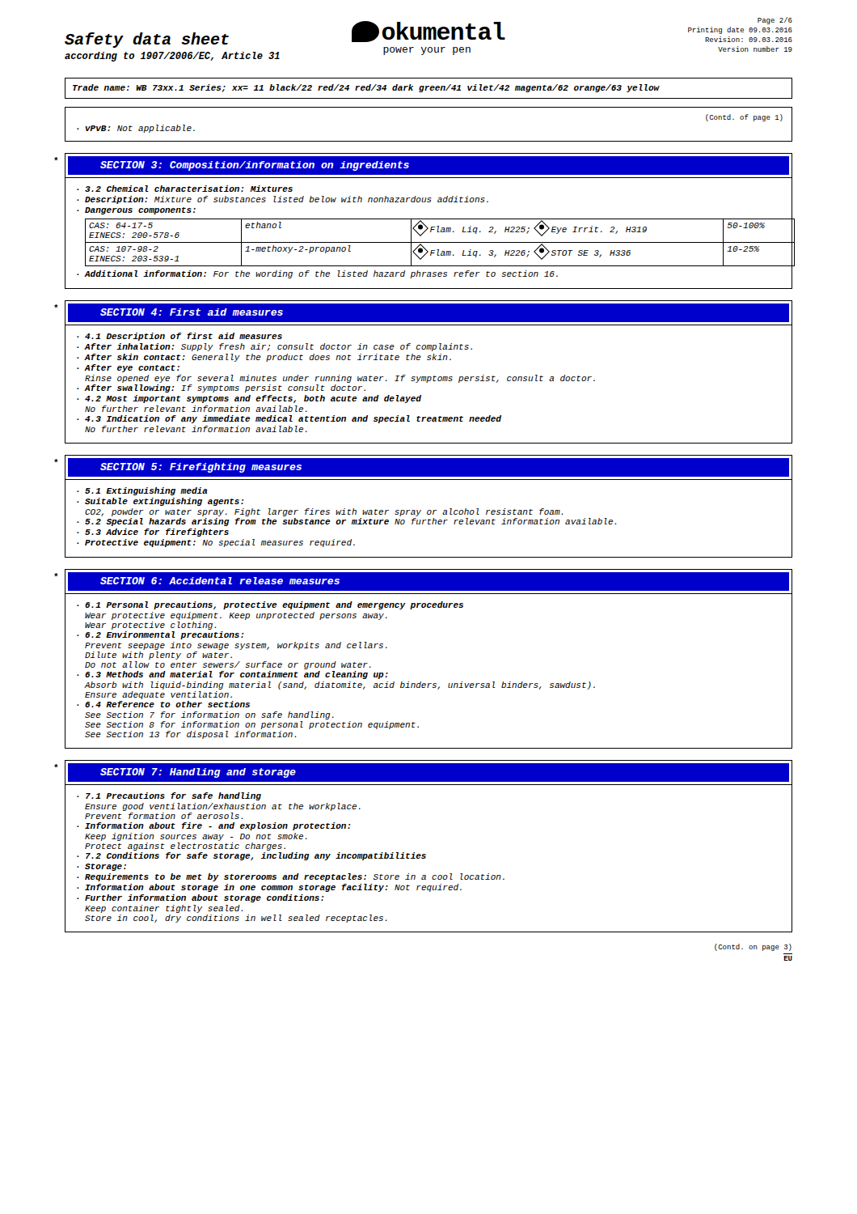Safety data sheet
according to 1907/2006/EC, Article 31
okumental
power your pen
Page 2/6
Printing date 09.03.2016
Revision: 09.03.2016
Version number 19
Trade name: WB 73xx.1 Series; xx= 11 black/22 red/24 red/34 dark green/41 vilet/42 magenta/62 orange/63 yellow
(Contd. of page 1)
vPvB: Not applicable.
*
SECTION 3: Composition/information on ingredients
3.2 Chemical characterisation: Mixtures
Description: Mixture of substances listed below with nonhazardous additions.
Dangerous components:
| CAS: 64-17-5 EINECS: 200-578-6 | ethanol | Flam. Liq. 2, H225; Eye Irrit. 2, H319 | 50-100% |
| CAS: 107-98-2 EINECS: 203-539-1 | 1-methoxy-2-propanol | Flam. Liq. 3, H226; STOT SE 3, H336 | 10-25% |
Additional information: For the wording of the listed hazard phrases refer to section 16.
*
SECTION 4: First aid measures
4.1 Description of first aid measures
After inhalation: Supply fresh air; consult doctor in case of complaints.
After skin contact: Generally the product does not irritate the skin.
After eye contact:
Rinse opened eye for several minutes under running water. If symptoms persist, consult a doctor.
After swallowing: If symptoms persist consult doctor.
4.2 Most important symptoms and effects, both acute and delayed
No further relevant information available.
4.3 Indication of any immediate medical attention and special treatment needed
No further relevant information available.
*
SECTION 5: Firefighting measures
5.1 Extinguishing media
Suitable extinguishing agents:
CO2, powder or water spray. Fight larger fires with water spray or alcohol resistant foam.
5.2 Special hazards arising from the substance or mixture No further relevant information available.
5.3 Advice for firefighters
Protective equipment: No special measures required.
*
SECTION 6: Accidental release measures
6.1 Personal precautions, protective equipment and emergency procedures
Wear protective equipment. Keep unprotected persons away.
Wear protective clothing.
6.2 Environmental precautions:
Prevent seepage into sewage system, workpits and cellars.
Dilute with plenty of water.
Do not allow to enter sewers/ surface or ground water.
6.3 Methods and material for containment and cleaning up:
Absorb with liquid-binding material (sand, diatomite, acid binders, universal binders, sawdust).
Ensure adequate ventilation.
6.4 Reference to other sections
See Section 7 for information on safe handling.
See Section 8 for information on personal protection equipment.
See Section 13 for disposal information.
*
SECTION 7: Handling and storage
7.1 Precautions for safe handling
Ensure good ventilation/exhaustion at the workplace.
Prevent formation of aerosols.
Information about fire - and explosion protection:
Keep ignition sources away - Do not smoke.
Protect against electrostatic charges.
7.2 Conditions for safe storage, including any incompatibilities
Storage:
Requirements to be met by storerooms and receptacles: Store in a cool location.
Information about storage in one common storage facility: Not required.
Further information about storage conditions:
Keep container tightly sealed.
Store in cool, dry conditions in well sealed receptacles.
(Contd. on page 3)
EU